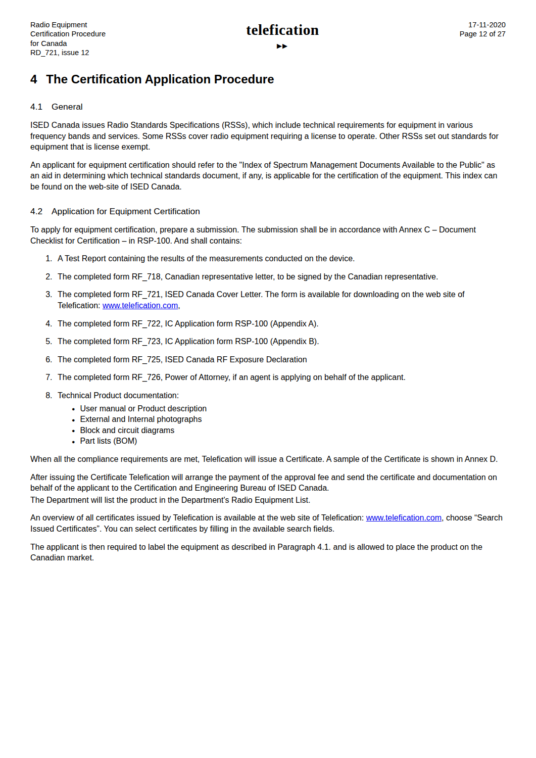Radio Equipment
Certification Procedure
for Canada
RD_721, issue 12
telefication
▶▶
17-11-2020
Page 12 of 27
4 The Certification Application Procedure
4.1 General
ISED Canada issues Radio Standards Specifications (RSSs), which include technical requirements for equipment in various frequency bands and services. Some RSSs cover radio equipment requiring a license to operate. Other RSSs set out standards for equipment that is license exempt.
An applicant for equipment certification should refer to the "Index of Spectrum Management Documents Available to the Public" as an aid in determining which technical standards document, if any, is applicable for the certification of the equipment. This index can be found on the web-site of ISED Canada.
4.2 Application for Equipment Certification
To apply for equipment certification, prepare a submission. The submission shall be in accordance with Annex C – Document Checklist for Certification – in RSP-100. And shall contains:
A Test Report containing the results of the measurements conducted on the device.
The completed form RF_718, Canadian representative letter, to be signed by the Canadian representative.
The completed form RF_721, ISED Canada Cover Letter. The form is available for downloading on the web site of Telefication: www.telefication.com,
The completed form RF_722, IC Application form RSP-100 (Appendix A).
The completed form RF_723, IC Application form RSP-100 (Appendix B).
The completed form RF_725, ISED Canada RF Exposure Declaration
The completed form RF_726, Power of Attorney, if an agent is applying on behalf of the applicant.
Technical Product documentation:
User manual or Product description
External and Internal photographs
Block and circuit diagrams
Part lists (BOM)
When all the compliance requirements are met, Telefication will issue a Certificate. A sample of the Certificate is shown in Annex D.
After issuing the Certificate Telefication will arrange the payment of the approval fee and send the certificate and documentation on behalf of the applicant to the Certification and Engineering Bureau of ISED Canada.
The Department will list the product in the Department's Radio Equipment List.
An overview of all certificates issued by Telefication is available at the web site of Telefication: www.telefication.com, choose “Search Issued Certificates”. You can select certificates by filling in the available search fields.
The applicant is then required to label the equipment as described in Paragraph 4.1. and is allowed to place the product on the Canadian market.